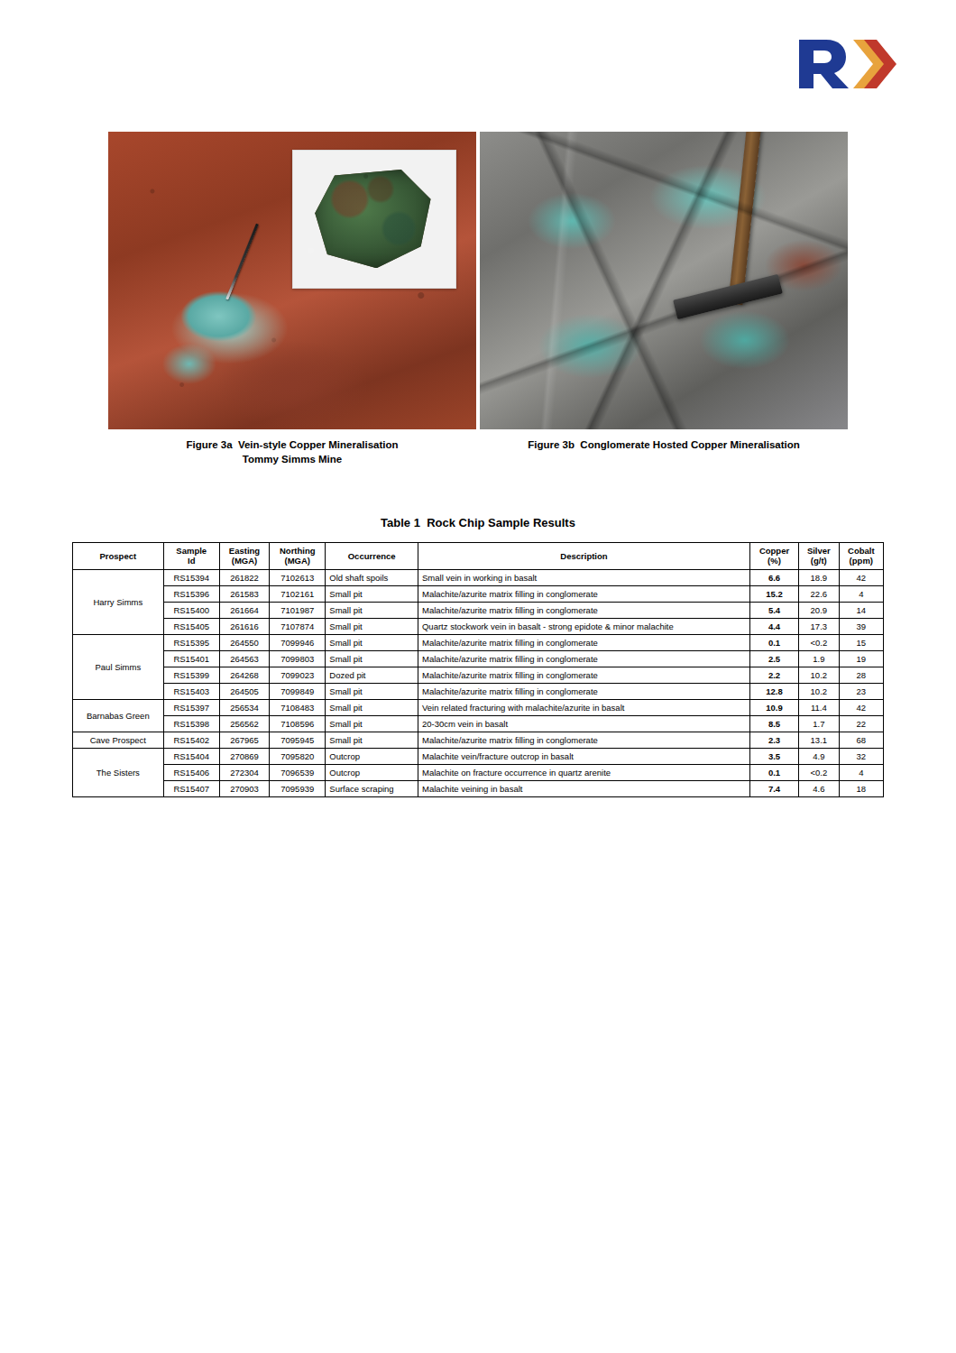Figure 3a Vein-style Copper Mineralisation
Tommy Simms Mine
Figure 3b Conglomerate Hosted Copper Mineralisation
Table 1 Rock Chip Sample Results
| Prospect | Sample Id | Easting (MGA) | Northing (MGA) | Occurrence | Description | Copper (%) | Silver (g/t) | Cobalt (ppm) |
| --- | --- | --- | --- | --- | --- | --- | --- | --- |
| Harry Simms | RS15394 | 261822 | 7102613 | Old shaft spoils | Small vein in working in basalt | 6.6 | 18.9 | 42 |
| RS15396 | 261583 | 7102161 | Small pit | Malachite/azurite matrix filling in conglomerate | 15.2 | 22.6 | 4 |
| RS15400 | 261664 | 7101987 | Small pit | Malachite/azurite matrix filling in conglomerate | 5.4 | 20.9 | 14 |
| RS15405 | 261616 | 7107874 | Small pit | Quartz stockwork vein in basalt - strong epidote & minor malachite | 4.4 | 17.3 | 39 |
| Paul Simms | RS15395 | 264550 | 7099946 | Small pit | Malachite/azurite matrix filling in conglomerate | 0.1 | <0.2 | 15 |
| RS15401 | 264563 | 7099803 | Small pit | Malachite/azurite matrix filling in conglomerate | 2.5 | 1.9 | 19 |
| RS15399 | 264268 | 7099023 | Dozed pit | Malachite/azurite matrix filling in conglomerate | 2.2 | 10.2 | 28 |
| RS15403 | 264505 | 7099849 | Small pit | Malachite/azurite matrix filling in conglomerate | 12.8 | 10.2 | 23 |
| Barnabas Green | RS15397 | 256534 | 7108483 | Small pit | Vein related fracturing with malachite/azurite in basalt | 10.9 | 11.4 | 42 |
| RS15398 | 256562 | 7108596 | Small pit | 20-30cm vein in basalt | 8.5 | 1.7 | 22 |
| Cave Prospect | RS15402 | 267965 | 7095945 | Small pit | Malachite/azurite matrix filling in conglomerate | 2.3 | 13.1 | 68 |
| The Sisters | RS15404 | 270869 | 7095820 | Outcrop | Malachite vein/fracture outcrop in basalt | 3.5 | 4.9 | 32 |
| RS15406 | 272304 | 7096539 | Outcrop | Malachite on fracture occurrence in quartz arenite | 0.1 | <0.2 | 4 |
| RS15407 | 270903 | 7095939 | Surface scraping | Malachite veining in basalt | 7.4 | 4.6 | 18 |